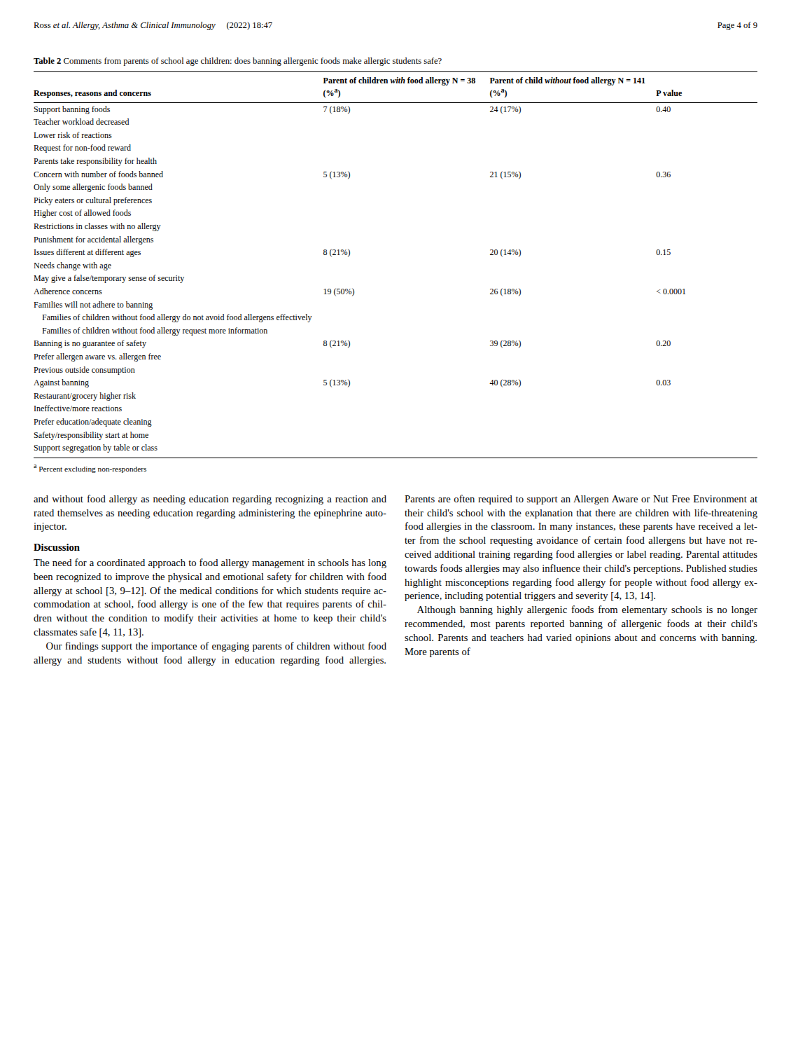Ross et al. Allergy, Asthma & Clinical Immunology (2022) 18:47
Page 4 of 9
Table 2 Comments from parents of school age children: does banning allergenic foods make allergic students safe?
| Responses, reasons and concerns | Parent of children with food allergy N = 38 (% a ) | Parent of child without food allergy N = 141 (% a ) | P value |
| --- | --- | --- | --- |
| Support banning foods | 7 (18%) | 24 (17%) | 0.40 |
| Teacher workload decreased | | | |
| Lower risk of reactions | | | |
| Request for non-food reward | | | |
| Parents take responsibility for health | | | |
| Concern with number of foods banned | 5 (13%) | 21 (15%) | 0.36 |
| Only some allergenic foods banned | | | |
| Picky eaters or cultural preferences | | | |
| Higher cost of allowed foods | | | |
| Restrictions in classes with no allergy | | | |
| Punishment for accidental allergens | | | |
| Issues different at different ages | 8 (21%) | 20 (14%) | 0.15 |
| Needs change with age | | | |
| May give a false/temporary sense of security | | | |
| Adherence concerns | 19 (50%) | 26 (18%) | < 0.0001 |
| Families will not adhere to banning | | | |
| Families of children without food allergy do not avoid food allergens effectively | | | |
| Families of children without food allergy request more information | | | |
| Banning is no guarantee of safety | 8 (21%) | 39 (28%) | 0.20 |
| Prefer allergen aware vs. allergen free | | | |
| Previous outside consumption | | | |
| Against banning | 5 (13%) | 40 (28%) | 0.03 |
| Restaurant/grocery higher risk | | | |
| Ineffective/more reactions | | | |
| Prefer education/adequate cleaning | | | |
| Safety/responsibility start at home | | | |
| Support segregation by table or class | | | |
a Percent excluding non-responders
and without food allergy as needing education regarding recognizing a reaction and rated themselves as needing education regarding administering the epinephrine auto-injector.
Discussion
The need for a coordinated approach to food allergy management in schools has long been recognized to improve the physical and emotional safety for children with food allergy at school [3, 9–12]. Of the medical conditions for which students require accommodation at school, food allergy is one of the few that requires parents of children without the condition to modify their activities at home to keep their child's classmates safe [4, 11, 13].
Our findings support the importance of engaging parents of children without food allergy and students without food allergy in education regarding food allergies. Parents are often required to support an Allergen Aware or Nut Free Environment at their child's school with the explanation that there are children with life-threatening food allergies in the classroom. In many instances, these parents have received a letter from the school requesting avoidance of certain food allergens but have not received additional training regarding food allergies or label reading. Parental attitudes towards foods allergies may also influence their child's perceptions. Published studies highlight misconceptions regarding food allergy for people without food allergy experience, including potential triggers and severity [4, 13, 14].
Although banning highly allergenic foods from elementary schools is no longer recommended, most parents reported banning of allergenic foods at their child's school. Parents and teachers had varied opinions about and concerns with banning. More parents of